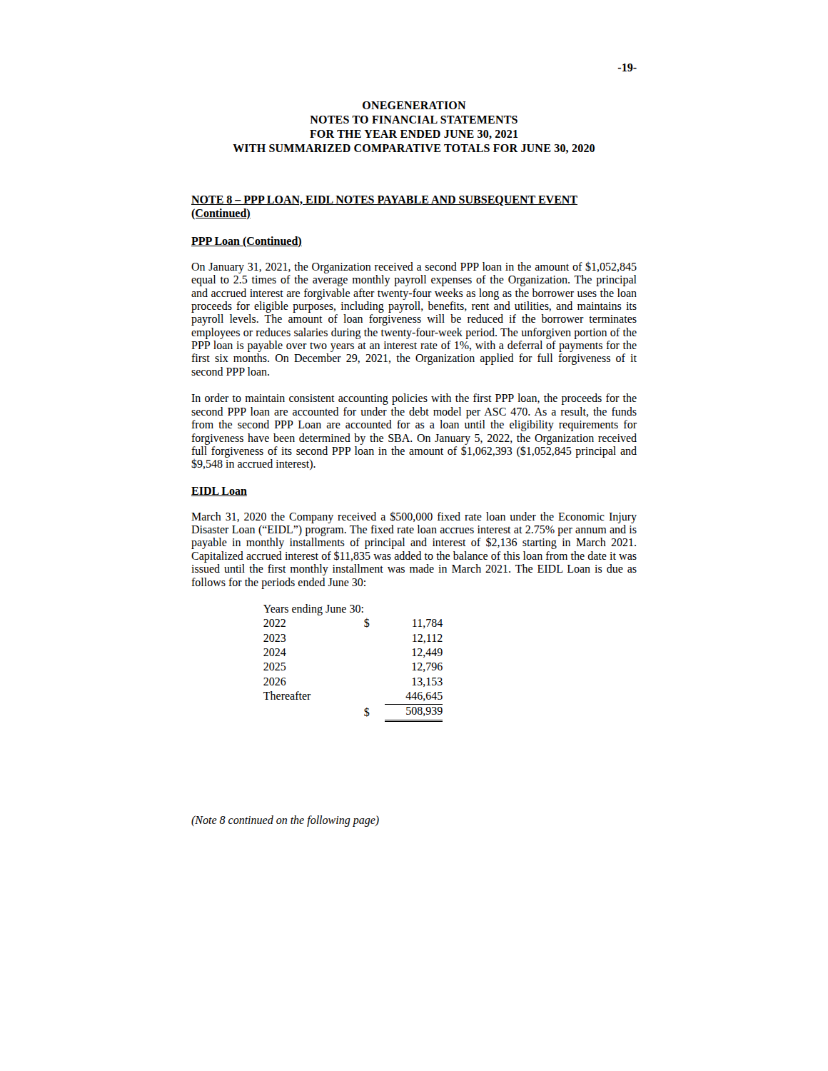-19-
ONEGENERATION
NOTES TO FINANCIAL STATEMENTS
FOR THE YEAR ENDED JUNE 30, 2021
WITH SUMMARIZED COMPARATIVE TOTALS FOR JUNE 30, 2020
NOTE 8 – PPP LOAN, EIDL NOTES PAYABLE AND SUBSEQUENT EVENT (Continued)
PPP Loan (Continued)
On January 31, 2021, the Organization received a second PPP loan in the amount of $1,052,845 equal to 2.5 times of the average monthly payroll expenses of the Organization. The principal and accrued interest are forgivable after twenty-four weeks as long as the borrower uses the loan proceeds for eligible purposes, including payroll, benefits, rent and utilities, and maintains its payroll levels. The amount of loan forgiveness will be reduced if the borrower terminates employees or reduces salaries during the twenty-four-week period. The unforgiven portion of the PPP loan is payable over two years at an interest rate of 1%, with a deferral of payments for the first six months. On December 29, 2021, the Organization applied for full forgiveness of it second PPP loan.
In order to maintain consistent accounting policies with the first PPP loan, the proceeds for the second PPP loan are accounted for under the debt model per ASC 470. As a result, the funds from the second PPP Loan are accounted for as a loan until the eligibility requirements for forgiveness have been determined by the SBA. On January 5, 2022, the Organization received full forgiveness of its second PPP loan in the amount of $1,062,393 ($1,052,845 principal and $9,548 in accrued interest).
EIDL Loan
March 31, 2020 the Company received a $500,000 fixed rate loan under the Economic Injury Disaster Loan (“EIDL”) program. The fixed rate loan accrues interest at 2.75% per annum and is payable in monthly installments of principal and interest of $2,136 starting in March 2021. Capitalized accrued interest of $11,835 was added to the balance of this loan from the date it was issued until the first monthly installment was made in March 2021. The EIDL Loan is due as follows for the periods ended June 30:
| Years ending June 30: | | |
| 2022 | $ | 11,784 |
| 2023 | | 12,112 |
| 2024 | | 12,449 |
| 2025 | | 12,796 |
| 2026 | | 13,153 |
| Thereafter | | 446,645 |
| | $ | 508,939 |
(Note 8 continued on the following page)